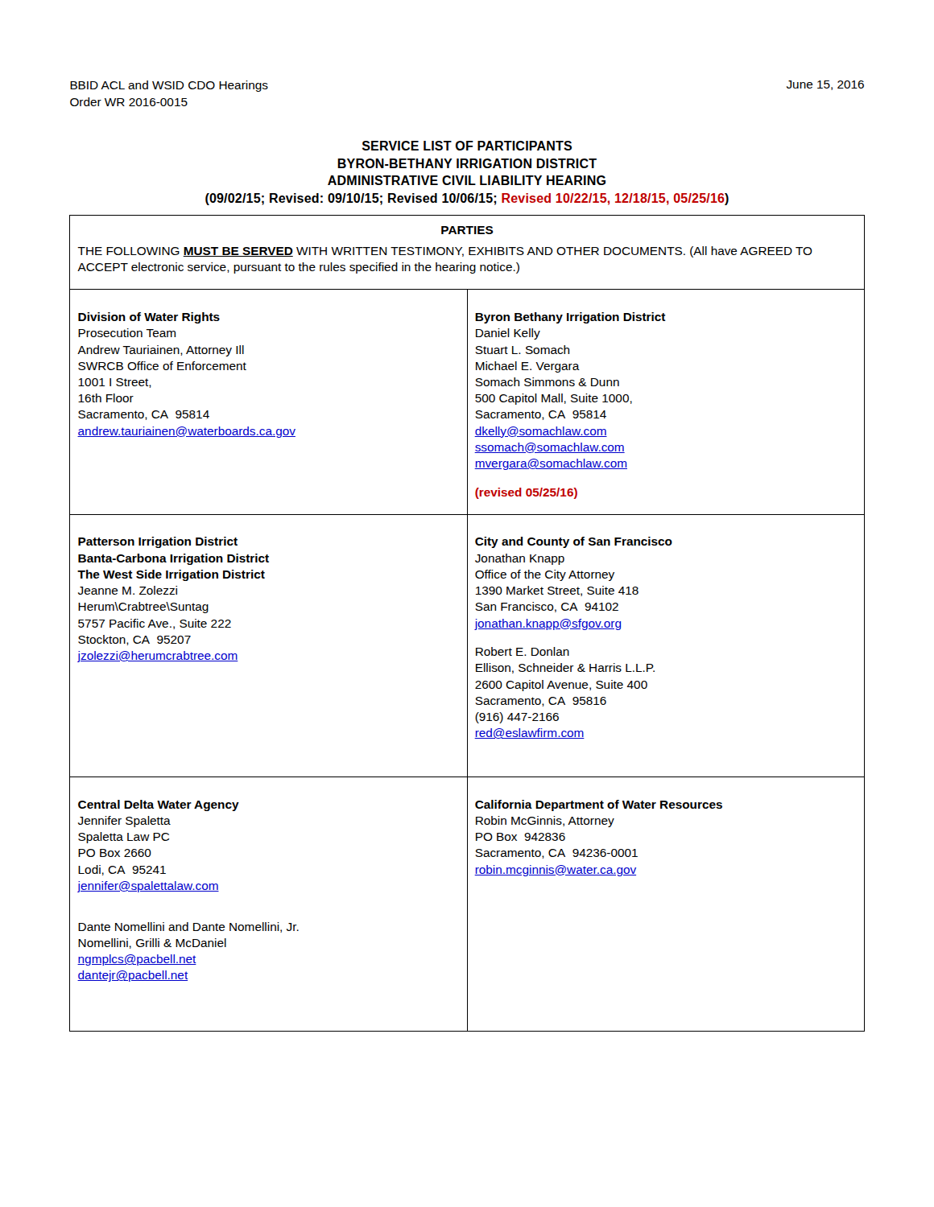BBID ACL and WSID CDO Hearings
Order WR 2016-0015
June 15, 2016
SERVICE LIST OF PARTICIPANTS
BYRON-BETHANY IRRIGATION DISTRICT
ADMINISTRATIVE CIVIL LIABILITY HEARING
(09/02/15; Revised: 09/10/15; Revised 10/06/15; Revised 10/22/15, 12/18/15, 05/25/16)
| PARTIES THE FOLLOWING MUST BE SERVED WITH WRITTEN TESTIMONY, EXHIBITS AND OTHER DOCUMENTS. (All have AGREED TO ACCEPT electronic service, pursuant to the rules specified in the hearing notice.) |
| Division of Water Rights Prosecution Team Andrew Tauriainen, Attorney Ill SWRCB Office of Enforcement 1001 I Street, 16th Floor Sacramento, CA 95814 andrew.tauriainen@waterboards.ca.gov | Byron Bethany Irrigation District Daniel Kelly Stuart L. Somach Michael E. Vergara Somach Simmons & Dunn 500 Capitol Mall, Suite 1000, Sacramento, CA 95814 dkelly@somachlaw.com ssomach@somachlaw.com mvergara@somachlaw.com (revised 05/25/16) |
| Patterson Irrigation District Banta-Carbona Irrigation District The West Side Irrigation District Jeanne M. Zolezzi Herum\Crabtree\Suntag 5757 Pacific Ave., Suite 222 Stockton, CA 95207 jzolezzi@herumcrabtree.com | City and County of San Francisco Jonathan Knapp Office of the City Attorney 1390 Market Street, Suite 418 San Francisco, CA 94102 jonathan.knapp@sfgov.org Robert E. Donlan Ellison, Schneider & Harris L.L.P. 2600 Capitol Avenue, Suite 400 Sacramento, CA 95816 (916) 447-2166 red@eslawfirm.com |
| Central Delta Water Agency Jennifer Spaletta Spaletta Law PC PO Box 2660 Lodi, CA 95241 jennifer@spalettalaw.com Dante Nomellini and Dante Nomellini, Jr. Nomellini, Grilli & McDaniel ngmplcs@pacbell.net dantejr@pacbell.net | California Department of Water Resources Robin McGinnis, Attorney PO Box 942836 Sacramento, CA 94236-0001 robin.mcginnis@water.ca.gov |